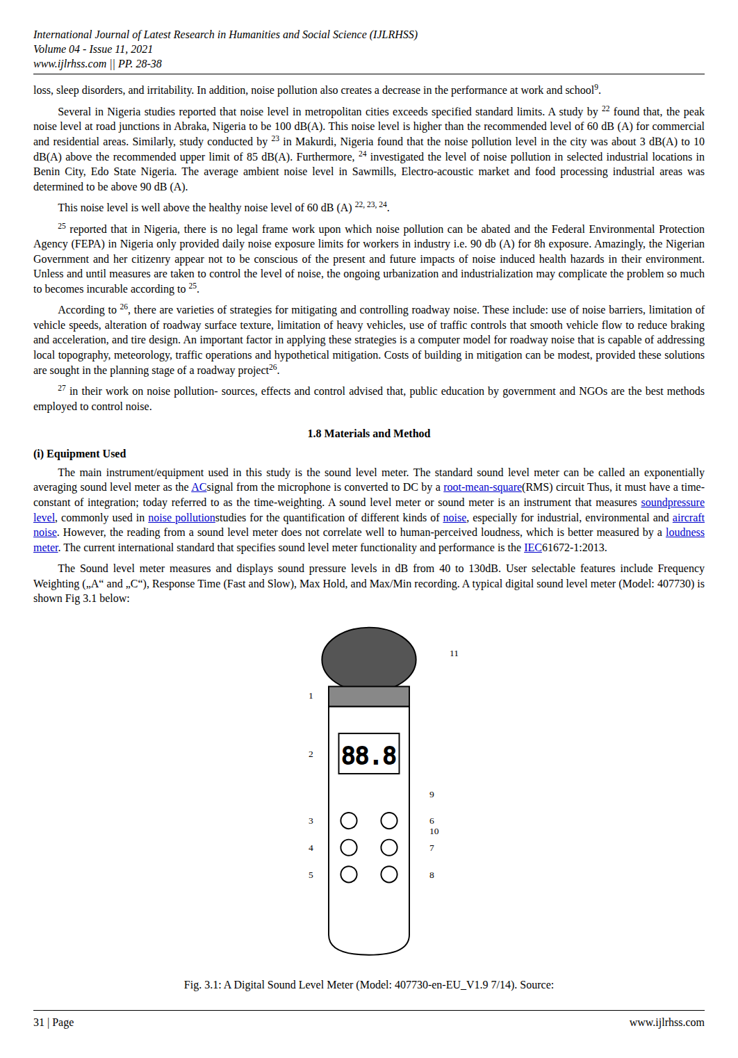International Journal of Latest Research in Humanities and Social Science (IJLRHSS) Volume 04 - Issue 11, 2021 www.ijlrhss.com || PP. 28-38
loss, sleep disorders, and irritability. In addition, noise pollution also creates a decrease in the performance at work and school9.
Several in Nigeria studies reported that noise level in metropolitan cities exceeds specified standard limits. A study by 22 found that, the peak noise level at road junctions in Abraka, Nigeria to be 100 dB(A). This noise level is higher than the recommended level of 60 dB (A) for commercial and residential areas. Similarly, study conducted by 23 in Makurdi, Nigeria found that the noise pollution level in the city was about 3 dB(A) to 10 dB(A) above the recommended upper limit of 85 dB(A). Furthermore, 24 investigated the level of noise pollution in selected industrial locations in Benin City, Edo State Nigeria. The average ambient noise level in Sawmills, Electro-acoustic market and food processing industrial areas was determined to be above 90 dB (A).
This noise level is well above the healthy noise level of 60 dB (A) 22, 23, 24.
25 reported that in Nigeria, there is no legal frame work upon which noise pollution can be abated and the Federal Environmental Protection Agency (FEPA) in Nigeria only provided daily noise exposure limits for workers in industry i.e. 90 db (A) for 8h exposure. Amazingly, the Nigerian Government and her citizenry appear not to be conscious of the present and future impacts of noise induced health hazards in their environment. Unless and until measures are taken to control the level of noise, the ongoing urbanization and industrialization may complicate the problem so much to becomes incurable according to 25.
According to 26, there are varieties of strategies for mitigating and controlling roadway noise. These include: use of noise barriers, limitation of vehicle speeds, alteration of roadway surface texture, limitation of heavy vehicles, use of traffic controls that smooth vehicle flow to reduce braking and acceleration, and tire design. An important factor in applying these strategies is a computer model for roadway noise that is capable of addressing local topography, meteorology, traffic operations and hypothetical mitigation. Costs of building in mitigation can be modest, provided these solutions are sought in the planning stage of a roadway project26.
27 in their work on noise pollution- sources, effects and control advised that, public education by government and NGOs are the best methods employed to control noise.
1.8 Materials and Method
(i) Equipment Used
The main instrument/equipment used in this study is the sound level meter. The standard sound level meter can be called an exponentially averaging sound level meter as the ACsignal from the microphone is converted to DC by a root-mean-square(RMS) circuit Thus, it must have a time-constant of integration; today referred to as the time-weighting. A sound level meter or sound meter is an instrument that measures soundpressure level, commonly used in noise pollutionstudies for the quantification of different kinds of noise, especially for industrial, environmental and aircraft noise. However, the reading from a sound level meter does not correlate well to human-perceived loudness, which is better measured by a loudness meter. The current international standard that specifies sound level meter functionality and performance is the IEC61672-1:2013.
The Sound level meter measures and displays sound pressure levels in dB from 40 to 130dB. User selectable features include Frequency Weighting („A“ and „C“), Response Time (Fast and Slow), Max Hold, and Max/Min recording. A typical digital sound level meter (Model: 407730) is shown Fig 3.1 below:
Fig. 3.1: A Digital Sound Level Meter (Model: 407730-en-EU_V1.9 7/14). Source:
31 | Page www.ijlrhss.com